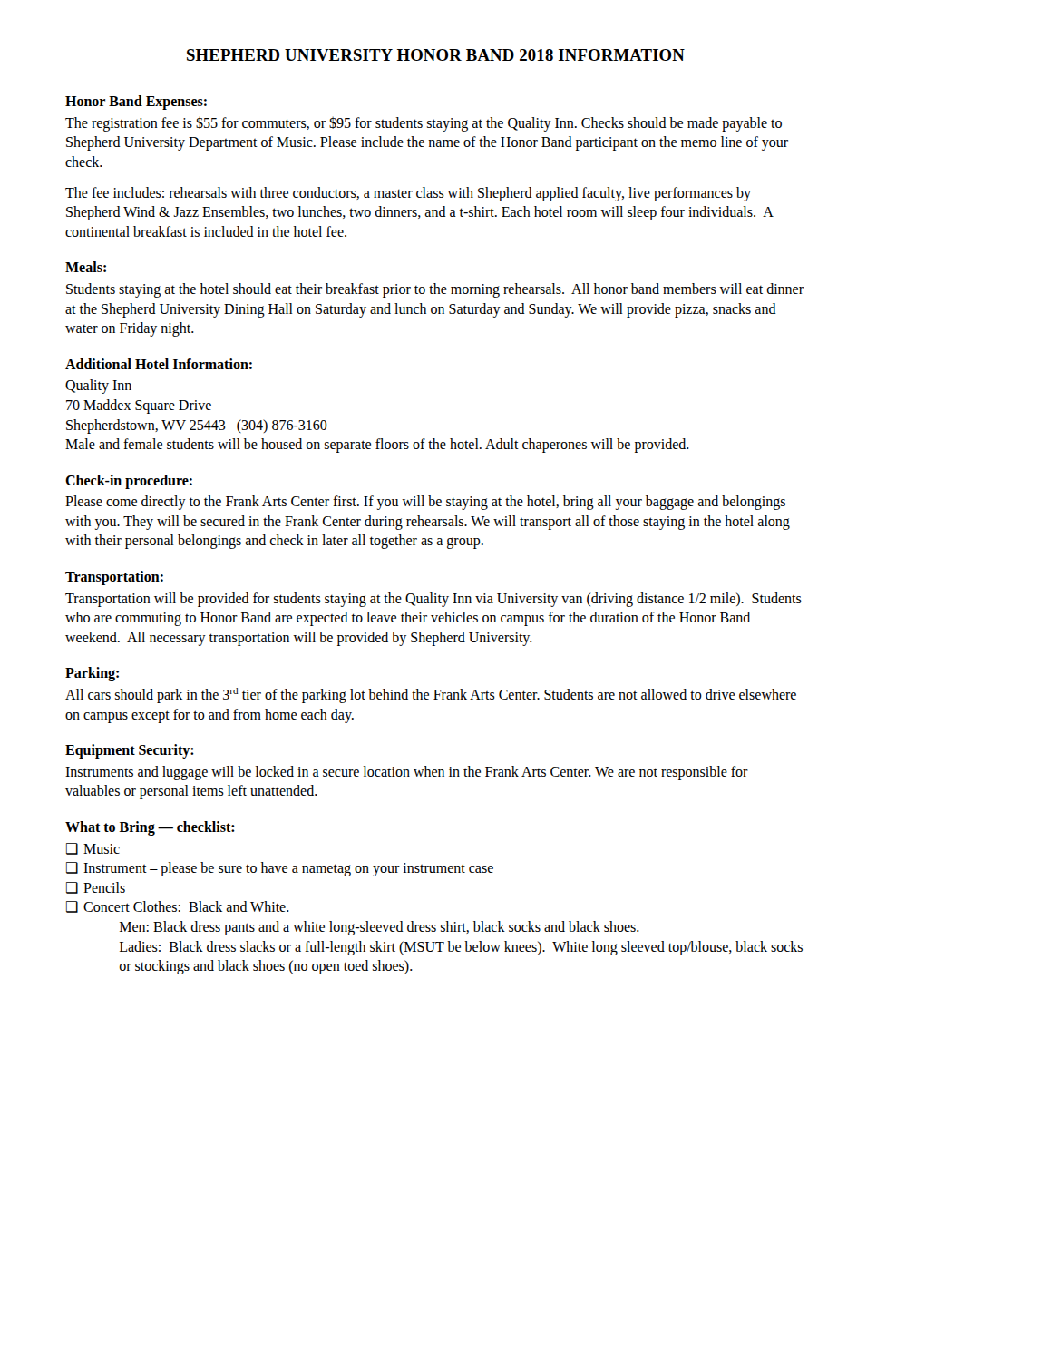SHEPHERD UNIVERSITY HONOR BAND 2018 INFORMATION
Honor Band Expenses:
The registration fee is $55 for commuters, or $95 for students staying at the Quality Inn. Checks should be made payable to Shepherd University Department of Music. Please include the name of the Honor Band participant on the memo line of your check.
The fee includes: rehearsals with three conductors, a master class with Shepherd applied faculty, live performances by Shepherd Wind & Jazz Ensembles, two lunches, two dinners, and a t-shirt. Each hotel room will sleep four individuals. A continental breakfast is included in the hotel fee.
Meals:
Students staying at the hotel should eat their breakfast prior to the morning rehearsals. All honor band members will eat dinner at the Shepherd University Dining Hall on Saturday and lunch on Saturday and Sunday. We will provide pizza, snacks and water on Friday night.
Additional Hotel Information:
Quality Inn
70 Maddex Square Drive
Shepherdstown, WV 25443 (304) 876-3160
Male and female students will be housed on separate floors of the hotel. Adult chaperones will be provided.
Check-in procedure:
Please come directly to the Frank Arts Center first. If you will be staying at the hotel, bring all your baggage and belongings with you. They will be secured in the Frank Center during rehearsals. We will transport all of those staying in the hotel along with their personal belongings and check in later all together as a group.
Transportation:
Transportation will be provided for students staying at the Quality Inn via University van (driving distance 1/2 mile). Students who are commuting to Honor Band are expected to leave their vehicles on campus for the duration of the Honor Band weekend. All necessary transportation will be provided by Shepherd University.
Parking:
All cars should park in the 3rd tier of the parking lot behind the Frank Arts Center. Students are not allowed to drive elsewhere on campus except for to and from home each day.
Equipment Security:
Instruments and luggage will be locked in a secure location when in the Frank Arts Center. We are not responsible for valuables or personal items left unattended.
What to Bring — checklist:
Music
Instrument – please be sure to have a nametag on your instrument case
Pencils
Concert Clothes: Black and White.
Men: Black dress pants and a white long-sleeved dress shirt, black socks and black shoes.
Ladies: Black dress slacks or a full-length skirt (MSUT be below knees). White long sleeved top/blouse, black socks or stockings and black shoes (no open toed shoes).